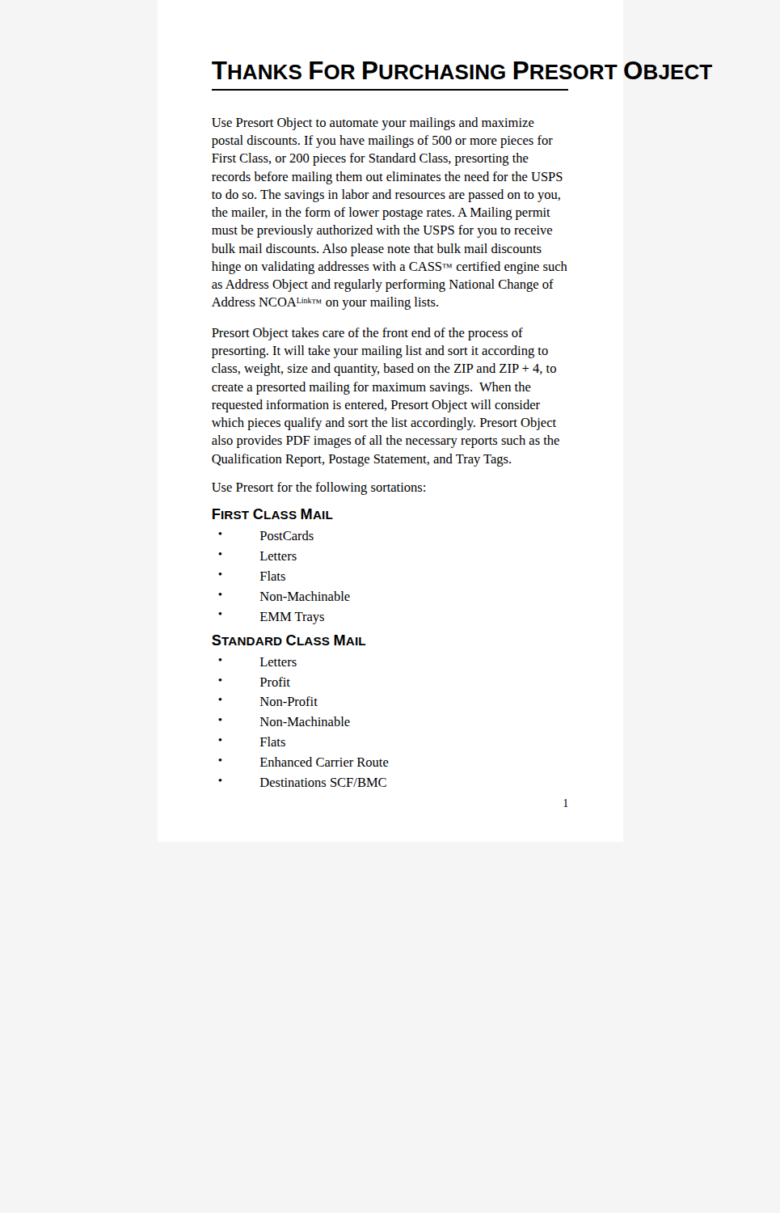Thanks For Purchasing Presort Object
Use Presort Object to automate your mailings and maximize postal discounts. If you have mailings of 500 or more pieces for First Class, or 200 pieces for Standard Class, presorting the records before mailing them out eliminates the need for the USPS to do so. The savings in labor and resources are passed on to you, the mailer, in the form of lower postage rates. A Mailing permit must be previously authorized with the USPS for you to receive bulk mail discounts. Also please note that bulk mail discounts hinge on validating addresses with a CASS™ certified engine such as Address Object and regularly performing National Change of Address NCOALink™ on your mailing lists.
Presort Object takes care of the front end of the process of presorting. It will take your mailing list and sort it according to class, weight, size and quantity, based on the ZIP and ZIP + 4, to create a presorted mailing for maximum savings. When the requested information is entered, Presort Object will consider which pieces qualify and sort the list accordingly. Presort Object also provides PDF images of all the necessary reports such as the Qualification Report, Postage Statement, and Tray Tags.
Use Presort for the following sortations:
First Class Mail
PostCards
Letters
Flats
Non-Machinable
EMM Trays
Standard Class Mail
Letters
Profit
Non-Profit
Non-Machinable
Flats
Enhanced Carrier Route
Destinations SCF/BMC
1